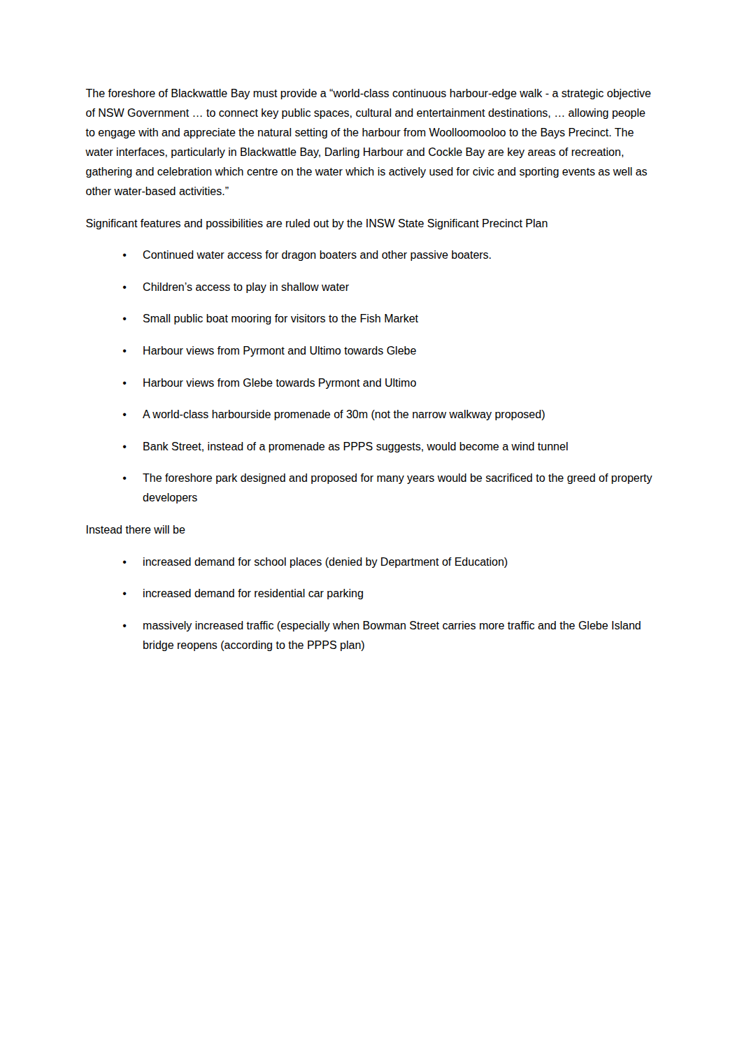The foreshore of Blackwattle Bay must provide a “world-class continuous harbour-edge walk - a strategic objective of NSW Government … to connect key public spaces, cultural and entertainment destinations, … allowing people to engage with and appreciate the natural setting of the harbour from Woolloomooloo to the Bays Precinct. The water interfaces, particularly in Blackwattle Bay, Darling Harbour and Cockle Bay are key areas of recreation, gathering and celebration which centre on the water which is actively used for civic and sporting events as well as other water-based activities.”
Significant features and possibilities are ruled out by the INSW State Significant Precinct Plan
Continued water access for dragon boaters and other passive boaters.
Children’s access to play in shallow water
Small public boat mooring for visitors to the Fish Market
Harbour views from Pyrmont and Ultimo towards Glebe
Harbour views from Glebe towards Pyrmont and Ultimo
A world-class harbourside promenade of 30m (not the narrow walkway proposed)
Bank Street, instead of a promenade as PPPS suggests, would become a wind tunnel
The foreshore park designed and proposed for many years would be sacrificed to the greed of property developers
Instead there will be
increased demand for school places (denied by Department of Education)
increased demand for residential car parking
massively increased traffic (especially when Bowman Street carries more traffic and the Glebe Island bridge reopens (according to the PPPS plan)